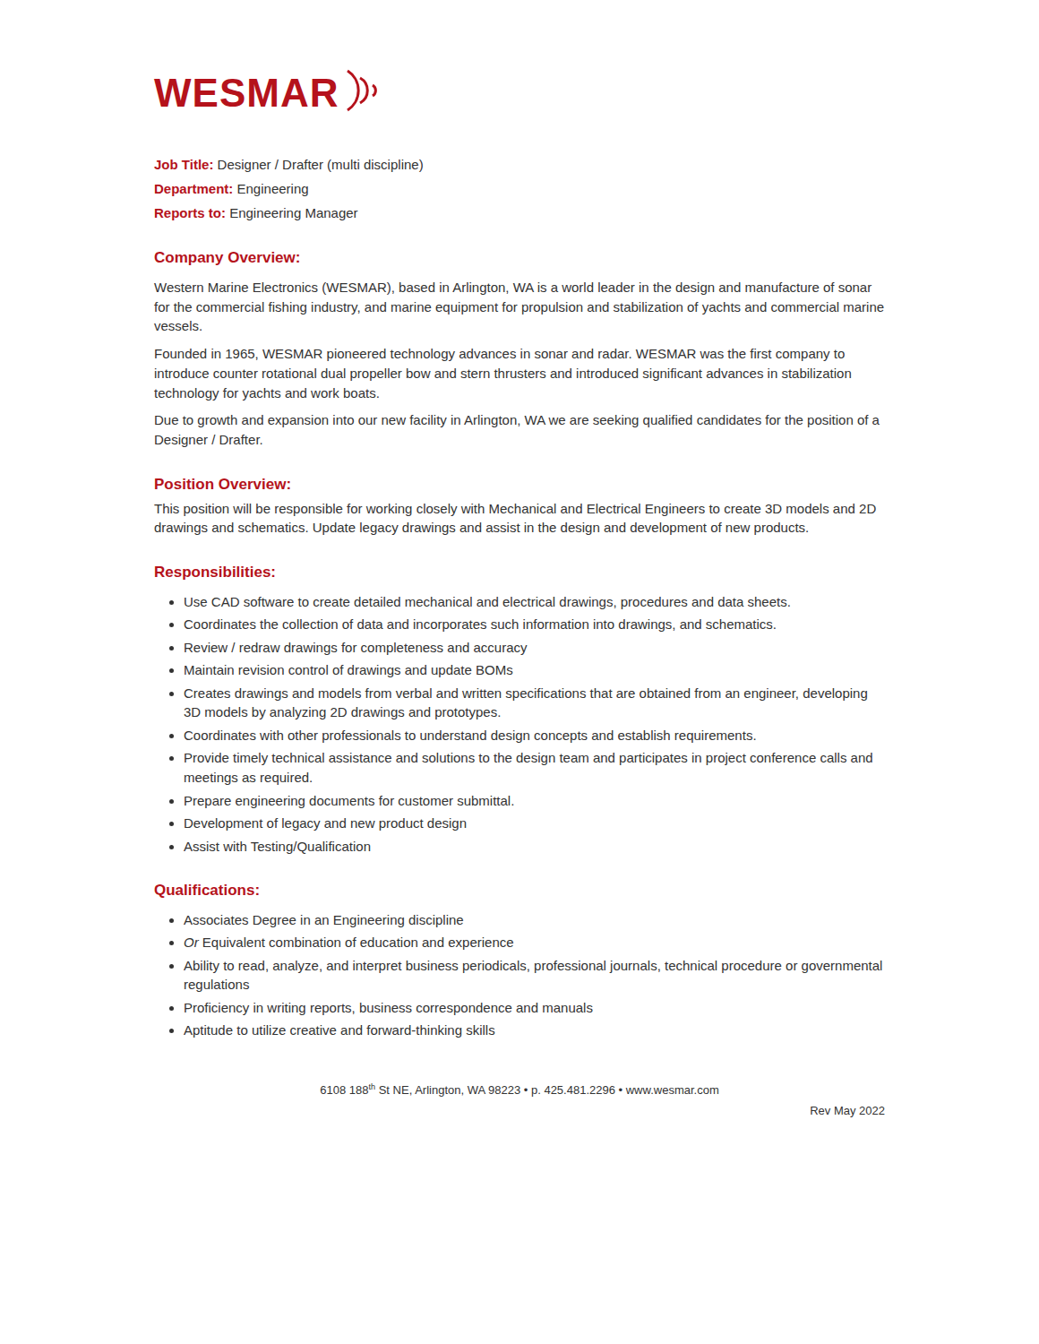WESMAR
Job Title: Designer / Drafter (multi discipline)
Department: Engineering
Reports to: Engineering Manager
Company Overview:
Western Marine Electronics (WESMAR), based in Arlington, WA is a world leader in the design and manufacture of sonar for the commercial fishing industry, and marine equipment for propulsion and stabilization of yachts and commercial marine vessels.
Founded in 1965, WESMAR pioneered technology advances in sonar and radar. WESMAR was the first company to introduce counter rotational dual propeller bow and stern thrusters and introduced significant advances in stabilization technology for yachts and work boats.
Due to growth and expansion into our new facility in Arlington, WA we are seeking qualified candidates for the position of a Designer / Drafter.
Position Overview:
This position will be responsible for working closely with Mechanical and Electrical Engineers to create 3D models and 2D drawings and schematics. Update legacy drawings and assist in the design and development of new products.
Responsibilities:
Use CAD software to create detailed mechanical and electrical drawings, procedures and data sheets.
Coordinates the collection of data and incorporates such information into drawings, and schematics.
Review / redraw drawings for completeness and accuracy
Maintain revision control of drawings and update BOMs
Creates drawings and models from verbal and written specifications that are obtained from an engineer, developing 3D models by analyzing 2D drawings and prototypes.
Coordinates with other professionals to understand design concepts and establish requirements.
Provide timely technical assistance and solutions to the design team and participates in project conference calls and meetings as required.
Prepare engineering documents for customer submittal.
Development of legacy and new product design
Assist with Testing/Qualification
Qualifications:
Associates Degree in an Engineering discipline
Or Equivalent combination of education and experience
Ability to read, analyze, and interpret business periodicals, professional journals, technical procedure or governmental regulations
Proficiency in writing reports, business correspondence and manuals
Aptitude to utilize creative and forward-thinking skills
6108 188th St NE, Arlington, WA 98223 • p. 425.481.2296 • www.wesmar.com
Rev May 2022